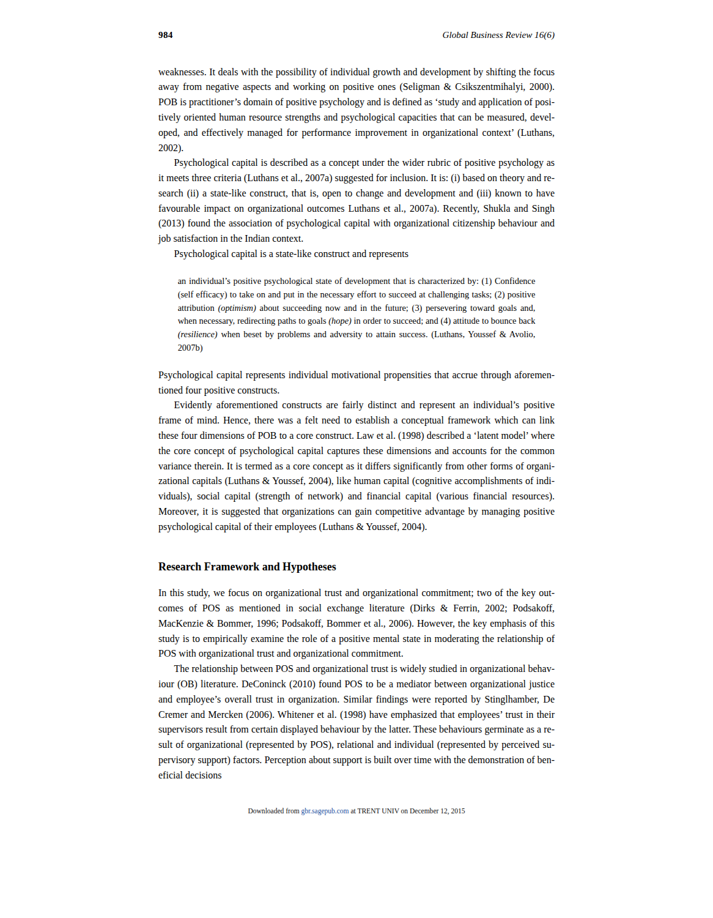984 Global Business Review 16(6)
weaknesses. It deals with the possibility of individual growth and development by shifting the focus away from negative aspects and working on positive ones (Seligman & Csikszentmihalyi, 2000). POB is practitioner’s domain of positive psychology and is defined as ‘study and application of positively oriented human resource strengths and psychological capacities that can be measured, developed, and effectively managed for performance improvement in organizational context’ (Luthans, 2002).
Psychological capital is described as a concept under the wider rubric of positive psychology as it meets three criteria (Luthans et al., 2007a) suggested for inclusion. It is: (i) based on theory and research (ii) a state-like construct, that is, open to change and development and (iii) known to have favourable impact on organizational outcomes Luthans et al., 2007a). Recently, Shukla and Singh (2013) found the association of psychological capital with organizational citizenship behaviour and job satisfaction in the Indian context.
Psychological capital is a state-like construct and represents
an individual’s positive psychological state of development that is characterized by: (1) Confidence (self efficacy) to take on and put in the necessary effort to succeed at challenging tasks; (2) positive attribution (optimism) about succeeding now and in the future; (3) persevering toward goals and, when necessary, redirecting paths to goals (hope) in order to succeed; and (4) attitude to bounce back (resilience) when beset by problems and adversity to attain success. (Luthans, Youssef & Avolio, 2007b)
Psychological capital represents individual motivational propensities that accrue through aforementioned four positive constructs.
Evidently aforementioned constructs are fairly distinct and represent an individual’s positive frame of mind. Hence, there was a felt need to establish a conceptual framework which can link these four dimensions of POB to a core construct. Law et al. (1998) described a ‘latent model’ where the core concept of psychological capital captures these dimensions and accounts for the common variance therein. It is termed as a core concept as it differs significantly from other forms of organizational capitals (Luthans & Youssef, 2004), like human capital (cognitive accomplishments of individuals), social capital (strength of network) and financial capital (various financial resources). Moreover, it is suggested that organizations can gain competitive advantage by managing positive psychological capital of their employees (Luthans & Youssef, 2004).
Research Framework and Hypotheses
In this study, we focus on organizational trust and organizational commitment; two of the key outcomes of POS as mentioned in social exchange literature (Dirks & Ferrin, 2002; Podsakoff, MacKenzie & Bommer, 1996; Podsakoff, Bommer et al., 2006). However, the key emphasis of this study is to empirically examine the role of a positive mental state in moderating the relationship of POS with organizational trust and organizational commitment.
The relationship between POS and organizational trust is widely studied in organizational behaviour (OB) literature. DeConinck (2010) found POS to be a mediator between organizational justice and employee’s overall trust in organization. Similar findings were reported by Stinglhamber, De Cremer and Mercken (2006). Whitener et al. (1998) have emphasized that employees’ trust in their supervisors result from certain displayed behaviour by the latter. These behaviours germinate as a result of organizational (represented by POS), relational and individual (represented by perceived supervisory support) factors. Perception about support is built over time with the demonstration of beneficial decisions
Downloaded from gbr.sagepub.com at TRENT UNIV on December 12, 2015